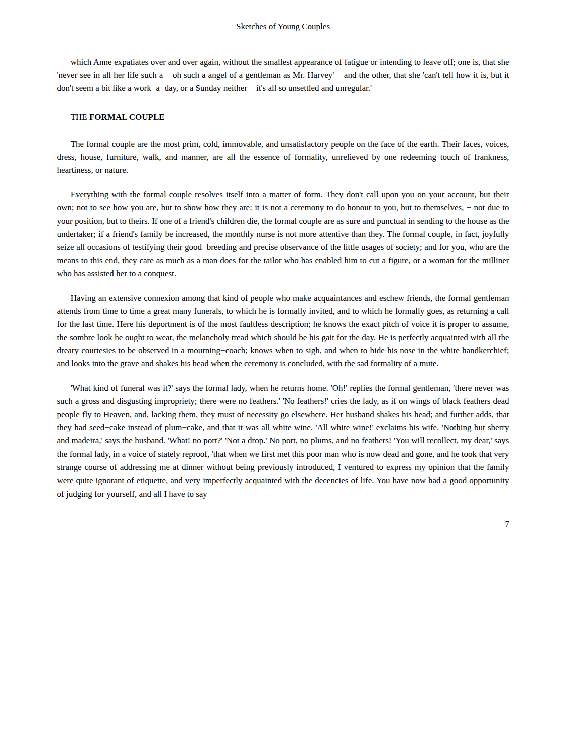Sketches of Young Couples
which Anne expatiates over and over again, without the smallest appearance of fatigue or intending to leave off; one is, that she 'never see in all her life such a − oh such a angel of a gentleman as Mr. Harvey' − and the other, that she 'can't tell how it is, but it don't seem a bit like a work−a−day, or a Sunday neither − it's all so unsettled and unregular.'
THE FORMAL COUPLE
The formal couple are the most prim, cold, immovable, and unsatisfactory people on the face of the earth. Their faces, voices, dress, house, furniture, walk, and manner, are all the essence of formality, unrelieved by one redeeming touch of frankness, heartiness, or nature.
Everything with the formal couple resolves itself into a matter of form. They don't call upon you on your account, but their own; not to see how you are, but to show how they are: it is not a ceremony to do honour to you, but to themselves, − not due to your position, but to theirs. If one of a friend's children die, the formal couple are as sure and punctual in sending to the house as the undertaker; if a friend's family be increased, the monthly nurse is not more attentive than they. The formal couple, in fact, joyfully seize all occasions of testifying their good−breeding and precise observance of the little usages of society; and for you, who are the means to this end, they care as much as a man does for the tailor who has enabled him to cut a figure, or a woman for the milliner who has assisted her to a conquest.
Having an extensive connexion among that kind of people who make acquaintances and eschew friends, the formal gentleman attends from time to time a great many funerals, to which he is formally invited, and to which he formally goes, as returning a call for the last time. Here his deportment is of the most faultless description; he knows the exact pitch of voice it is proper to assume, the sombre look he ought to wear, the melancholy tread which should be his gait for the day. He is perfectly acquainted with all the dreary courtesies to be observed in a mourning−coach; knows when to sigh, and when to hide his nose in the white handkerchief; and looks into the grave and shakes his head when the ceremony is concluded, with the sad formality of a mute.
'What kind of funeral was it?' says the formal lady, when he returns home. 'Oh!' replies the formal gentleman, 'there never was such a gross and disgusting impropriety; there were no feathers.' 'No feathers!' cries the lady, as if on wings of black feathers dead people fly to Heaven, and, lacking them, they must of necessity go elsewhere. Her husband shakes his head; and further adds, that they had seed−cake instead of plum−cake, and that it was all white wine. 'All white wine!' exclaims his wife. 'Nothing but sherry and madeira,' says the husband. 'What! no port?' 'Not a drop.' No port, no plums, and no feathers! 'You will recollect, my dear,' says the formal lady, in a voice of stately reproof, 'that when we first met this poor man who is now dead and gone, and he took that very strange course of addressing me at dinner without being previously introduced, I ventured to express my opinion that the family were quite ignorant of etiquette, and very imperfectly acquainted with the decencies of life. You have now had a good opportunity of judging for yourself, and all I have to say
7